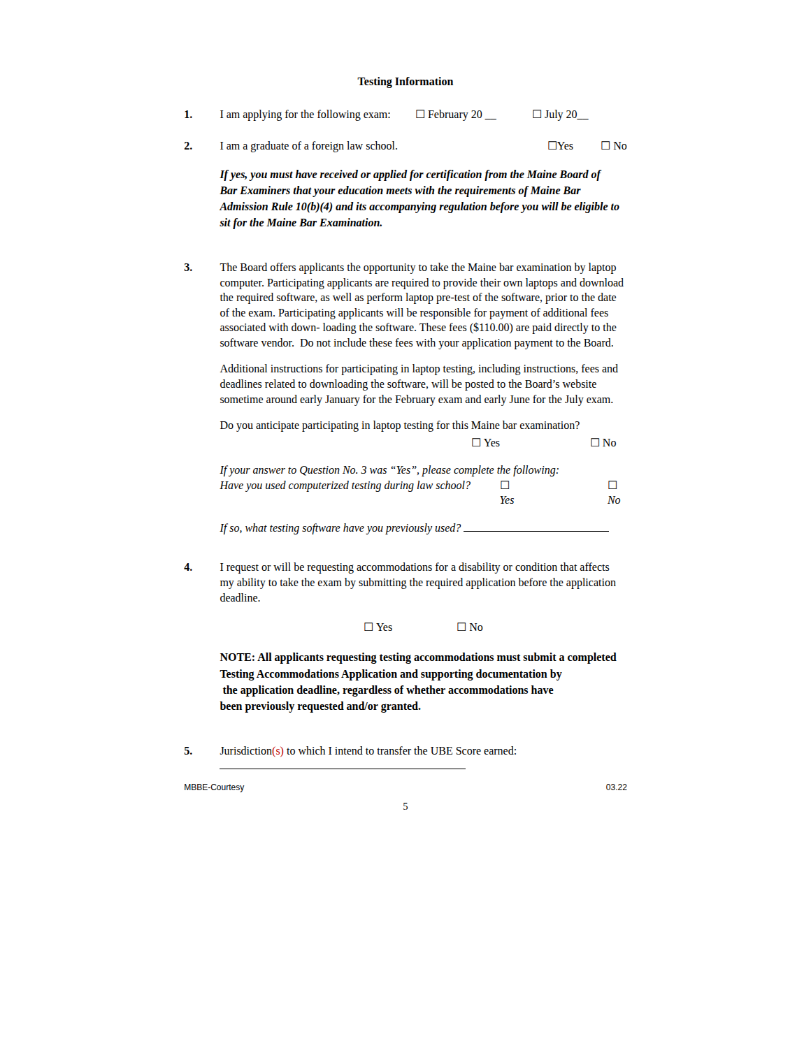Testing Information
1.
I am applying for the following exam: ☐ February 20 __ ☐ July 20__
2.
I am a graduate of a foreign law school. ☐Yes ☐ No
If yes, you must have received or applied for certification from the Maine Board of
Bar Examiners that your education meets with the requirements of Maine Bar
Admission Rule 10(b)(4) and its accompanying regulation before you will be eligible to
sit for the Maine Bar Examination.
3.
The Board offers applicants the opportunity to take the Maine bar examination by laptop computer. Participating applicants are required to provide their own laptops and download the required software, as well as perform laptop pre-test of the software, prior to the date of the exam. Participating applicants will be responsible for payment of additional fees associated with down- loading the software. These fees ($110.00) are paid directly to the software vendor. Do not include these fees with your application payment to the Board.
Additional instructions for participating in laptop testing, including instructions, fees and deadlines related to downloading the software, will be posted to the Board’s website sometime around early January for the February exam and early June for the July exam.
Do you anticipate participating in laptop testing for this Maine bar examination?
☐ Yes ☐ No
If your answer to Question No. 3 was “Yes”, please complete the following:
Have you used computerized testing during law school? ☐ Yes ☐ No
If so, what testing software have you previously used?
4.
I request or will be requesting accommodations for a disability or condition that affects
my ability to take the exam by submitting the required application before the application deadline.
☐ Yes ☐ No
NOTE: All applicants requesting testing accommodations must submit a completed
Testing Accommodations Application and supporting documentation by
the application deadline, regardless of whether accommodations have
been previously requested and/or granted.
5.
Jurisdiction(s) to which I intend to transfer the UBE Score earned:
MBBE-Courtesy 03.22
5